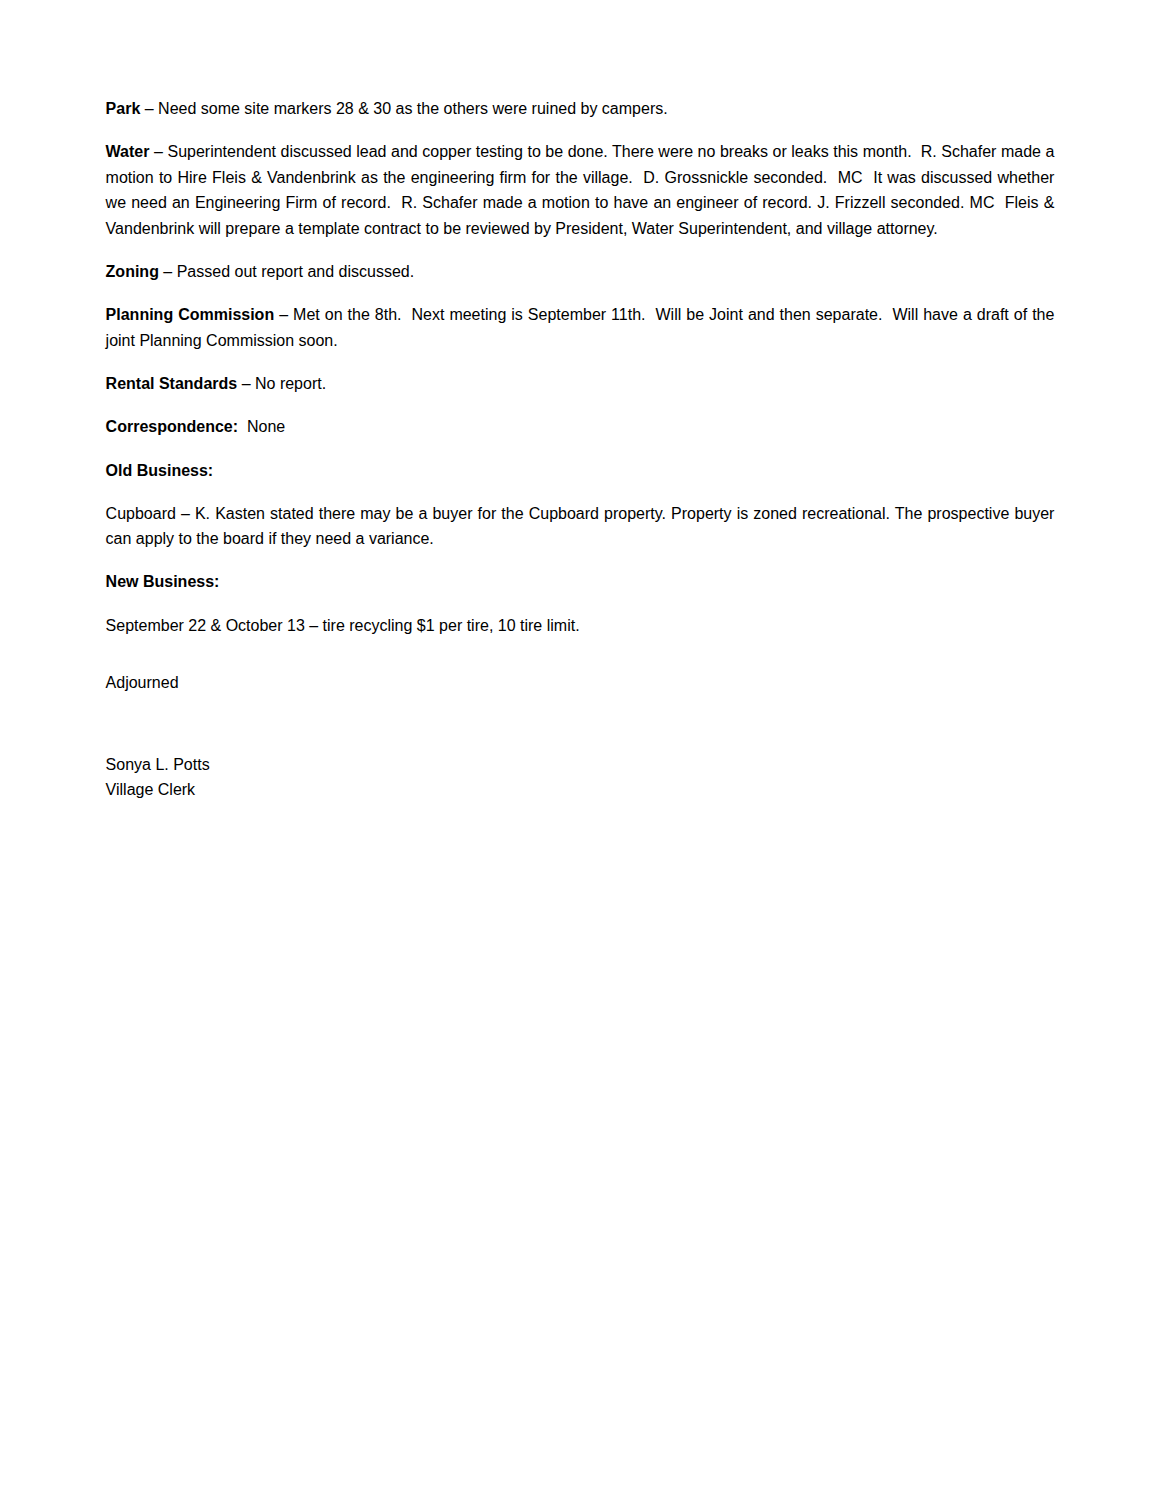Park – Need some site markers 28 & 30 as the others were ruined by campers.
Water – Superintendent discussed lead and copper testing to be done. There were no breaks or leaks this month. R. Schafer made a motion to Hire Fleis & Vandenbrink as the engineering firm for the village. D. Grossnickle seconded. MC It was discussed whether we need an Engineering Firm of record. R. Schafer made a motion to have an engineer of record. J. Frizzell seconded. MC Fleis & Vandenbrink will prepare a template contract to be reviewed by President, Water Superintendent, and village attorney.
Zoning – Passed out report and discussed.
Planning Commission – Met on the 8th. Next meeting is September 11th. Will be Joint and then separate. Will have a draft of the joint Planning Commission soon.
Rental Standards – No report.
Correspondence: None
Old Business:
Cupboard – K. Kasten stated there may be a buyer for the Cupboard property. Property is zoned recreational. The prospective buyer can apply to the board if they need a variance.
New Business:
September 22 & October 13 – tire recycling $1 per tire, 10 tire limit.
Adjourned
Sonya L. Potts
Village Clerk